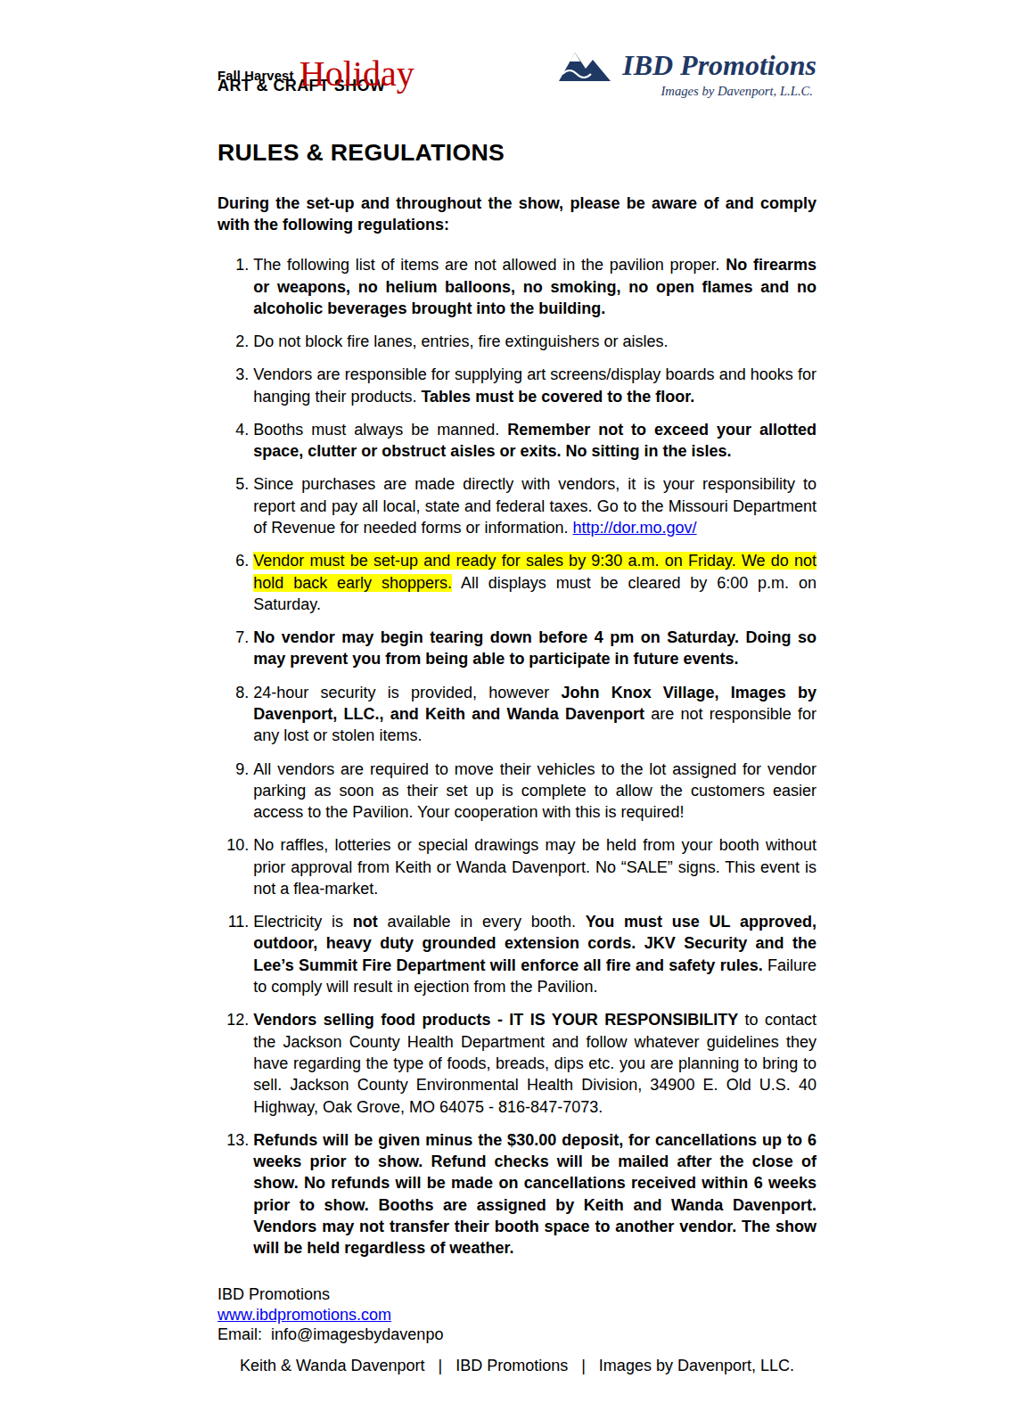Fall Harvest Holiday
ART & CRAFT SHOW
IBD Promotions
Images by Davenport, L.L.C.
RULES & REGULATIONS
During the set-up and throughout the show, please be aware of and comply with the following regulations:
The following list of items are not allowed in the pavilion proper. No firearms or weapons, no helium balloons, no smoking, no open flames and no alcoholic beverages brought into the building.
Do not block fire lanes, entries, fire extinguishers or aisles.
Vendors are responsible for supplying art screens/display boards and hooks for hanging their products. Tables must be covered to the floor.
Booths must always be manned. Remember not to exceed your allotted space, clutter or obstruct aisles or exits. No sitting in the isles.
Since purchases are made directly with vendors, it is your responsibility to report and pay all local, state and federal taxes. Go to the Missouri Department of Revenue for needed forms or information. http://dor.mo.gov/
Vendor must be set-up and ready for sales by 9:30 a.m. on Friday. We do not hold back early shoppers. All displays must be cleared by 6:00 p.m. on Saturday.
No vendor may begin tearing down before 4 pm on Saturday. Doing so may prevent you from being able to participate in future events.
24-hour security is provided, however John Knox Village, Images by Davenport, LLC., and Keith and Wanda Davenport are not responsible for any lost or stolen items.
All vendors are required to move their vehicles to the lot assigned for vendor parking as soon as their set up is complete to allow the customers easier access to the Pavilion. Your cooperation with this is required!
No raffles, lotteries or special drawings may be held from your booth without prior approval from Keith or Wanda Davenport. No “SALE” signs. This event is not a flea-market.
Electricity is not available in every booth. You must use UL approved, outdoor, heavy duty grounded extension cords. JKV Security and the Lee’s Summit Fire Department will enforce all fire and safety rules. Failure to comply will result in ejection from the Pavilion.
Vendors selling food products - IT IS YOUR RESPONSIBILITY to contact the Jackson County Health Department and follow whatever guidelines they have regarding the type of foods, breads, dips etc. you are planning to bring to sell. Jackson County Environmental Health Division, 34900 E. Old U.S. 40 Highway, Oak Grove, MO 64075 - 816-847-7073.
Refunds will be given minus the $30.00 deposit, for cancellations up to 6 weeks prior to show. Refund checks will be mailed after the close of show. No refunds will be made on cancellations received within 6 weeks prior to show. Booths are assigned by Keith and Wanda Davenport. Vendors may not transfer their booth space to another vendor. The show will be held regardless of weather.
IBD Promotions
www.ibdpromotions.com
Email: info@imagesbydavenpo
Keith & Wanda Davenport | IBD Promotions | Images by Davenport, LLC.